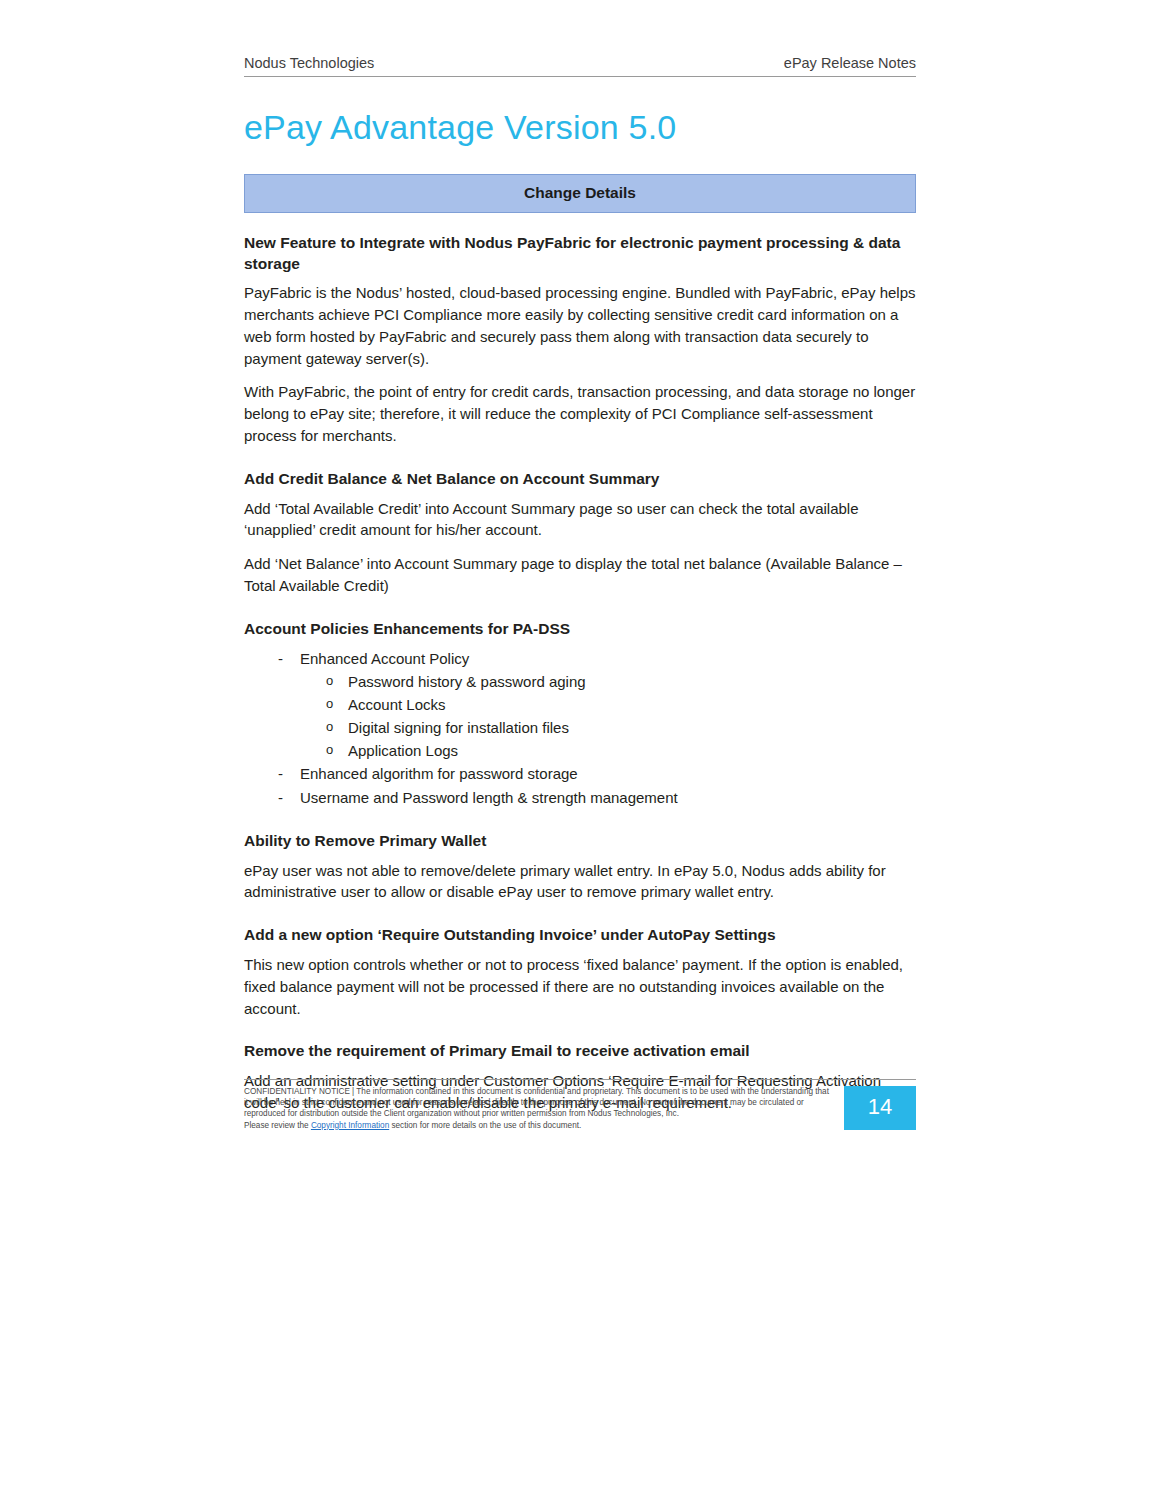Nodus Technologies
ePay Release Notes
ePay Advantage Version 5.0
Change Details
New Feature to Integrate with Nodus PayFabric for electronic payment processing & data storage
PayFabric is the Nodus’ hosted, cloud-based processing engine. Bundled with PayFabric, ePay helps merchants achieve PCI Compliance more easily by collecting sensitive credit card information on a web form hosted by PayFabric and securely pass them along with transaction data securely to payment gateway server(s).
With PayFabric, the point of entry for credit cards, transaction processing, and data storage no longer belong to ePay site; therefore, it will reduce the complexity of PCI Compliance self-assessment process for merchants.
Add Credit Balance & Net Balance on Account Summary
Add ‘Total Available Credit’ into Account Summary page so user can check the total available ‘unapplied’ credit amount for his/her account.
Add ‘Net Balance’ into Account Summary page to display the total net balance (Available Balance – Total Available Credit)
Account Policies Enhancements for PA-DSS
Enhanced Account Policy
Password history & password aging
Account Locks
Digital signing for installation files
Application Logs
Enhanced algorithm for password storage
Username and Password length & strength management
Ability to Remove Primary Wallet
ePay user was not able to remove/delete primary wallet entry. In ePay 5.0, Nodus adds ability for administrative user to allow or disable ePay user to remove primary wallet entry.
Add a new option ‘Require Outstanding Invoice’ under AutoPay Settings
This new option controls whether or not to process ‘fixed balance’ payment. If the option is enabled, fixed balance payment will not be processed if there are no outstanding invoices available on the account.
Remove the requirement of Primary Email to receive activation email
Add an administrative setting under Customer Options ‘Require E-mail for Requesting Activation code’ so the customer can enable/disable the primary e-mail requirement.
CONFIDENTIALITY NOTICE | The information contained in this document is confidential and proprietary. This document is to be used with the understanding that it will be held in strict confidence and not used for reasons unrelated directly to the purpose of this document. No part of the document may be circulated or reproduced for distribution outside the Client organization without prior written permission from Nodus Technologies, Inc.
Please review the Copyright Information section for more details on the use of this document.
14